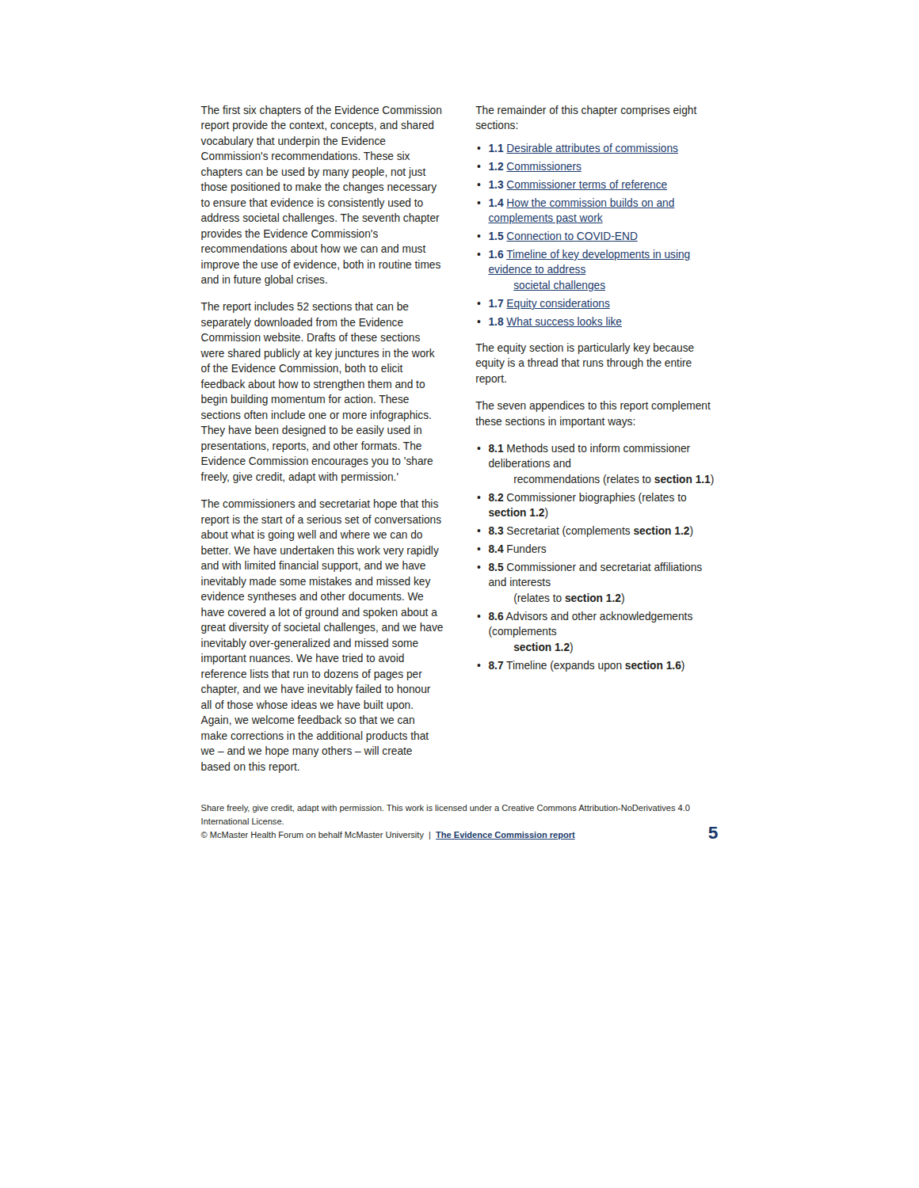The first six chapters of the Evidence Commission report provide the context, concepts, and shared vocabulary that underpin the Evidence Commission's recommendations. These six chapters can be used by many people, not just those positioned to make the changes necessary to ensure that evidence is consistently used to address societal challenges. The seventh chapter provides the Evidence Commission's recommendations about how we can and must improve the use of evidence, both in routine times and in future global crises.
The report includes 52 sections that can be separately downloaded from the Evidence Commission website. Drafts of these sections were shared publicly at key junctures in the work of the Evidence Commission, both to elicit feedback about how to strengthen them and to begin building momentum for action. These sections often include one or more infographics. They have been designed to be easily used in presentations, reports, and other formats. The Evidence Commission encourages you to 'share freely, give credit, adapt with permission.'
The commissioners and secretariat hope that this report is the start of a serious set of conversations about what is going well and where we can do better. We have undertaken this work very rapidly and with limited financial support, and we have inevitably made some mistakes and missed key evidence syntheses and other documents. We have covered a lot of ground and spoken about a great diversity of societal challenges, and we have inevitably over-generalized and missed some important nuances. We have tried to avoid reference lists that run to dozens of pages per chapter, and we have inevitably failed to honour all of those whose ideas we have built upon. Again, we welcome feedback so that we can make corrections in the additional products that we – and we hope many others – will create based on this report.
The remainder of this chapter comprises eight sections:
1.1 Desirable attributes of commissions
1.2 Commissioners
1.3 Commissioner terms of reference
1.4 How the commission builds on and complements past work
1.5 Connection to COVID-END
1.6 Timeline of key developments in using evidence to address societal challenges
1.7 Equity considerations
1.8 What success looks like
The equity section is particularly key because equity is a thread that runs through the entire report.
The seven appendices to this report complement these sections in important ways:
8.1 Methods used to inform commissioner deliberations and recommendations (relates to section 1.1)
8.2 Commissioner biographies (relates to section 1.2)
8.3 Secretariat (complements section 1.2)
8.4 Funders
8.5 Commissioner and secretariat affiliations and interests (relates to section 1.2)
8.6 Advisors and other acknowledgements (complements section 1.2)
8.7 Timeline (expands upon section 1.6)
Share freely, give credit, adapt with permission. This work is licensed under a Creative Commons Attribution-NoDerivatives 4.0 International License.
© McMaster Health Forum on behalf McMaster University | The Evidence Commission report
5